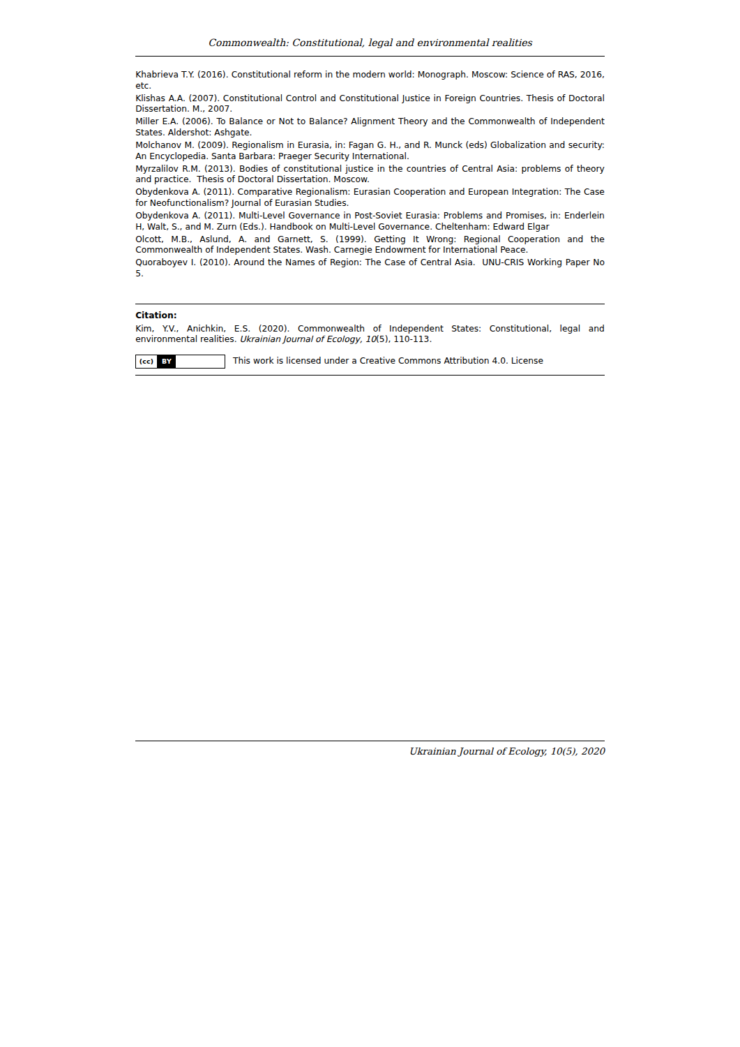Commonwealth: Constitutional, legal and environmental realities
Khabrieva T.Y. (2016). Constitutional reform in the modern world: Monograph. Moscow: Science of RAS, 2016, etc.
Klishas A.A. (2007). Constitutional Control and Constitutional Justice in Foreign Countries. Thesis of Doctoral Dissertation. M., 2007.
Miller E.A. (2006). To Balance or Not to Balance? Alignment Theory and the Commonwealth of Independent States. Aldershot: Ashgate.
Molchanov M. (2009). Regionalism in Eurasia, in: Fagan G. H., and R. Munck (eds) Globalization and security: An Encyclopedia. Santa Barbara: Praeger Security International.
Myrzalilov R.M. (2013). Bodies of constitutional justice in the countries of Central Asia: problems of theory and practice. Thesis of Doctoral Dissertation. Moscow.
Obydenkova A. (2011). Comparative Regionalism: Eurasian Cooperation and European Integration: The Case for Neofunctionalism? Journal of Eurasian Studies.
Obydenkova A. (2011). Multi-Level Governance in Post-Soviet Eurasia: Problems and Promises, in: Enderlein H, Walt, S., and M. Zurn (Eds.). Handbook on Multi-Level Governance. Cheltenham: Edward Elgar
Olcott, M.B., Aslund, A. and Garnett, S. (1999). Getting It Wrong: Regional Cooperation and the Commonwealth of Independent States. Wash. Carnegie Endowment for International Peace.
Quoraboyev I. (2010). Around the Names of Region: The Case of Central Asia. UNU-CRIS Working Paper No 5.
Citation:
Kim, Y.V., Anichkin, E.S. (2020). Commonwealth of Independent States: Constitutional, legal and environmental realities. Ukrainian Journal of Ecology, 10(5), 110-113.
(cc) BY This work is licensed under a Creative Commons Attribution 4.0. License
Ukrainian Journal of Ecology, 10(5), 2020